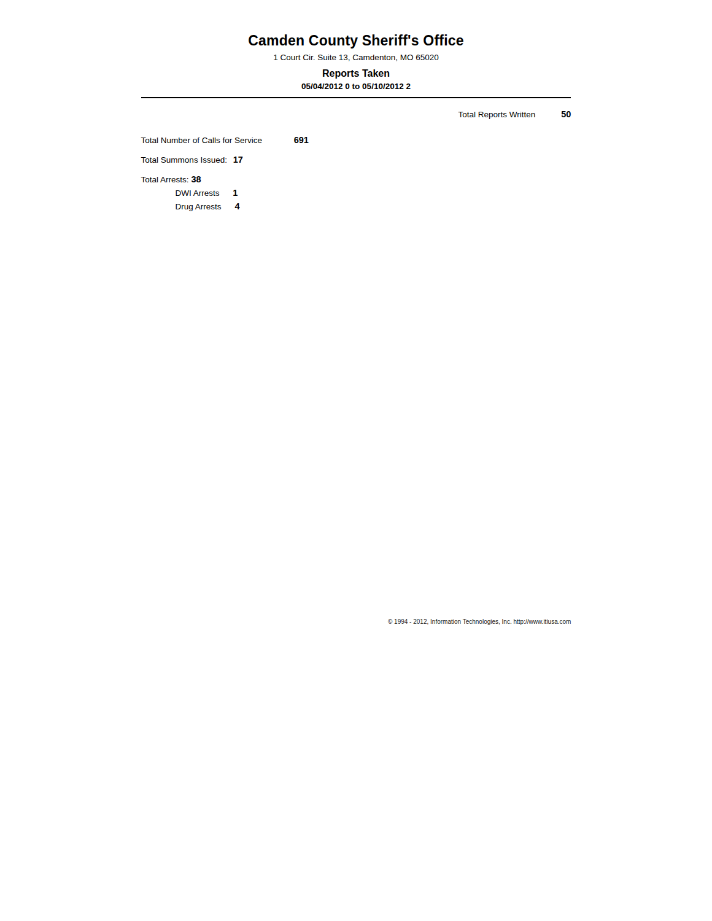Camden County Sheriff's Office
1 Court Cir. Suite 13, Camdenton, MO 65020
Reports Taken
05/04/2012 0 to 05/10/2012 2
Total Reports Written 50
Total Number of Calls for Service 691
Total Summons Issued: 17
Total Arrests: 38
DWI Arrests 1
Drug Arrests 4
© 1994 - 2012, Information Technologies, Inc. http://www.itiusa.com